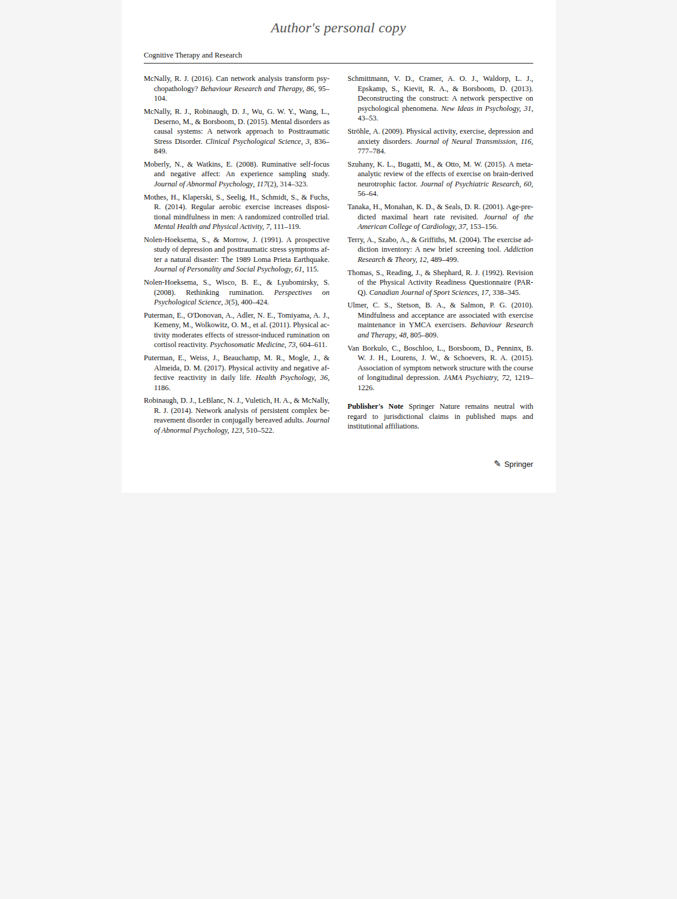Author's personal copy
Cognitive Therapy and Research
McNally, R. J. (2016). Can network analysis transform psychopathology? Behaviour Research and Therapy, 86, 95–104.
McNally, R. J., Robinaugh, D. J., Wu, G. W. Y., Wang, L., Deserno, M., & Borsboom, D. (2015). Mental disorders as causal systems: A network approach to Posttraumatic Stress Disorder. Clinical Psychological Science, 3, 836–849.
Moberly, N., & Watkins, E. (2008). Ruminative self-focus and negative affect: An experience sampling study. Journal of Abnormal Psychology, 117(2), 314–323.
Mothes, H., Klaperski, S., Seelig, H., Schmidt, S., & Fuchs, R. (2014). Regular aerobic exercise increases dispositional mindfulness in men: A randomized controlled trial. Mental Health and Physical Activity, 7, 111–119.
Nolen-Hoeksema, S., & Morrow, J. (1991). A prospective study of depression and posttraumatic stress symptoms after a natural disaster: The 1989 Loma Prieta Earthquake. Journal of Personality and Social Psychology, 61, 115.
Nolen-Hoeksema, S., Wisco, B. E., & Lyubomirsky, S. (2008). Rethinking rumination. Perspectives on Psychological Science, 3(5), 400–424.
Puterman, E., O'Donovan, A., Adler, N. E., Tomiyama, A. J., Kemeny, M., Wolkowitz, O. M., et al. (2011). Physical activity moderates effects of stressor-induced rumination on cortisol reactivity. Psychosomatic Medicine, 73, 604–611.
Puterman, E., Weiss, J., Beauchamp, M. R., Mogle, J., & Almeida, D. M. (2017). Physical activity and negative affective reactivity in daily life. Health Psychology, 36, 1186.
Robinaugh, D. J., LeBlanc, N. J., Vuletich, H. A., & McNally, R. J. (2014). Network analysis of persistent complex bereavement disorder in conjugally bereaved adults. Journal of Abnormal Psychology, 123, 510–522.
Schmittmann, V. D., Cramer, A. O. J., Waldorp, L. J., Epskamp, S., Kievit, R. A., & Borsboom, D. (2013). Deconstructing the construct: A network perspective on psychological phenomena. New Ideas in Psychology, 31, 43–53.
Ströhle, A. (2009). Physical activity, exercise, depression and anxiety disorders. Journal of Neural Transmission, 116, 777–784.
Szuhany, K. L., Bugatti, M., & Otto, M. W. (2015). A meta-analytic review of the effects of exercise on brain-derived neurotrophic factor. Journal of Psychiatric Research, 60, 56–64.
Tanaka, H., Monahan, K. D., & Seals, D. R. (2001). Age-predicted maximal heart rate revisited. Journal of the American College of Cardiology, 37, 153–156.
Terry, A., Szabo, A., & Griffiths, M. (2004). The exercise addiction inventory: A new brief screening tool. Addiction Research & Theory, 12, 489–499.
Thomas, S., Reading, J., & Shephard, R. J. (1992). Revision of the Physical Activity Readiness Questionnaire (PAR-Q). Canadian Journal of Sport Sciences, 17, 338–345.
Ulmer, C. S., Stetson, B. A., & Salmon, P. G. (2010). Mindfulness and acceptance are associated with exercise maintenance in YMCA exercisers. Behaviour Research and Therapy, 48, 805–809.
Van Borkulo, C., Boschloo, L., Borsboom, D., Penninx, B. W. J. H., Lourens, J. W., & Schoevers, R. A. (2015). Association of symptom network structure with the course of longitudinal depression. JAMA Psychiatry, 72, 1219–1226.
Publisher's Note Springer Nature remains neutral with regard to jurisdictional claims in published maps and institutional affiliations.
✎Springer